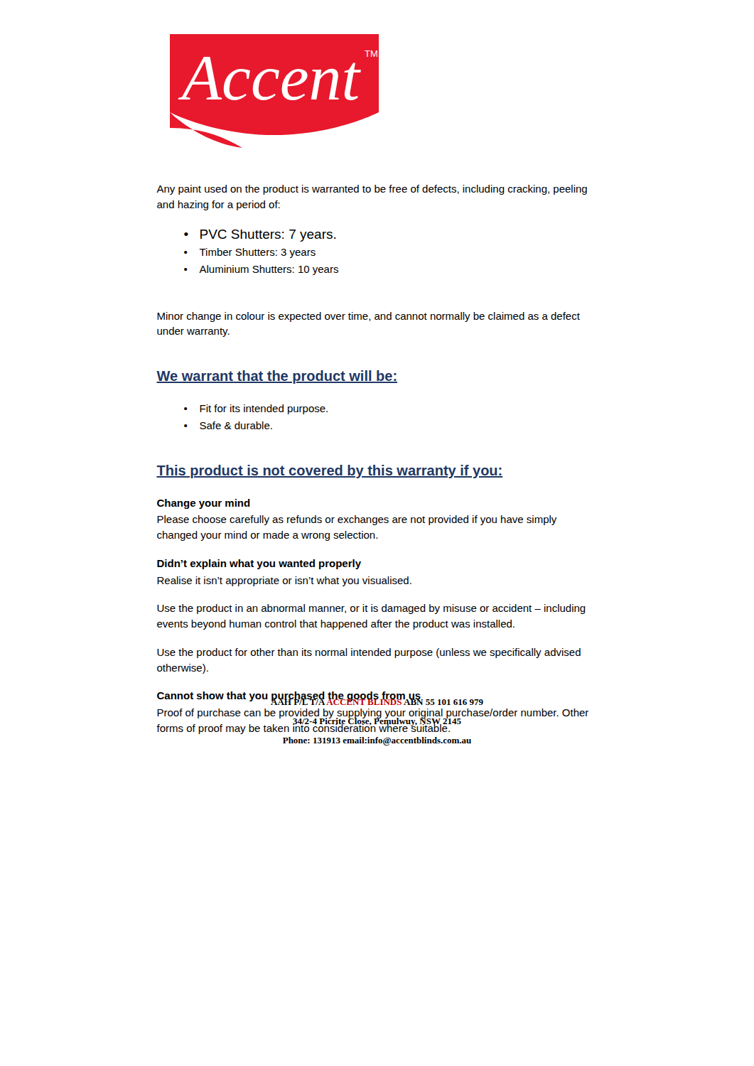Accent TM
Any paint used on the product is warranted to be free of defects, including cracking, peeling and hazing for a period of:
PVC Shutters: 7 years.
Timber Shutters: 3 years
Aluminium Shutters: 10 years
Minor change in colour is expected over time, and cannot normally be claimed as a defect under warranty.
We warrant that the product will be:
Fit for its intended purpose.
Safe & durable.
This product is not covered by this warranty if you:
Change your mind
Please choose carefully as refunds or exchanges are not provided if you have simply changed your mind or made a wrong selection.
Didn’t explain what you wanted properly
Realise it isn’t appropriate or isn’t what you visualised.
Use the product in an abnormal manner, or it is damaged by misuse or accident – including events beyond human control that happened after the product was installed.
Use the product for other than its normal intended purpose (unless we specifically advised otherwise).
Cannot show that you purchased the goods from us
Proof of purchase can be provided by supplying your original purchase/order number. Other forms of proof may be taken into consideration where suitable.
AAH P/L T/A ACCENT BLINDS ABN 55 101 616 979
34/2-4 Picrite Close, Pemulwuy, NSW 2145
Phone: 131913 email:info@accentblinds.com.au